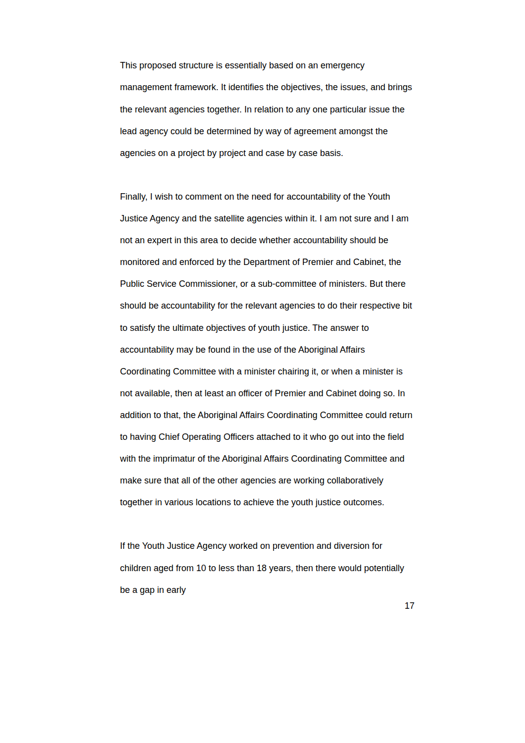This proposed structure is essentially based on an emergency management framework. It identifies the objectives, the issues, and brings the relevant agencies together. In relation to any one particular issue the lead agency could be determined by way of agreement amongst the agencies on a project by project and case by case basis.
Finally, I wish to comment on the need for accountability of the Youth Justice Agency and the satellite agencies within it. I am not sure and I am not an expert in this area to decide whether accountability should be monitored and enforced by the Department of Premier and Cabinet, the Public Service Commissioner, or a sub-committee of ministers. But there should be accountability for the relevant agencies to do their respective bit to satisfy the ultimate objectives of youth justice. The answer to accountability may be found in the use of the Aboriginal Affairs Coordinating Committee with a minister chairing it, or when a minister is not available, then at least an officer of Premier and Cabinet doing so. In addition to that, the Aboriginal Affairs Coordinating Committee could return to having Chief Operating Officers attached to it who go out into the field with the imprimatur of the Aboriginal Affairs Coordinating Committee and make sure that all of the other agencies are working collaboratively together in various locations to achieve the youth justice outcomes.
If the Youth Justice Agency worked on prevention and diversion for children aged from 10 to less than 18 years, then there would potentially be a gap in early
17